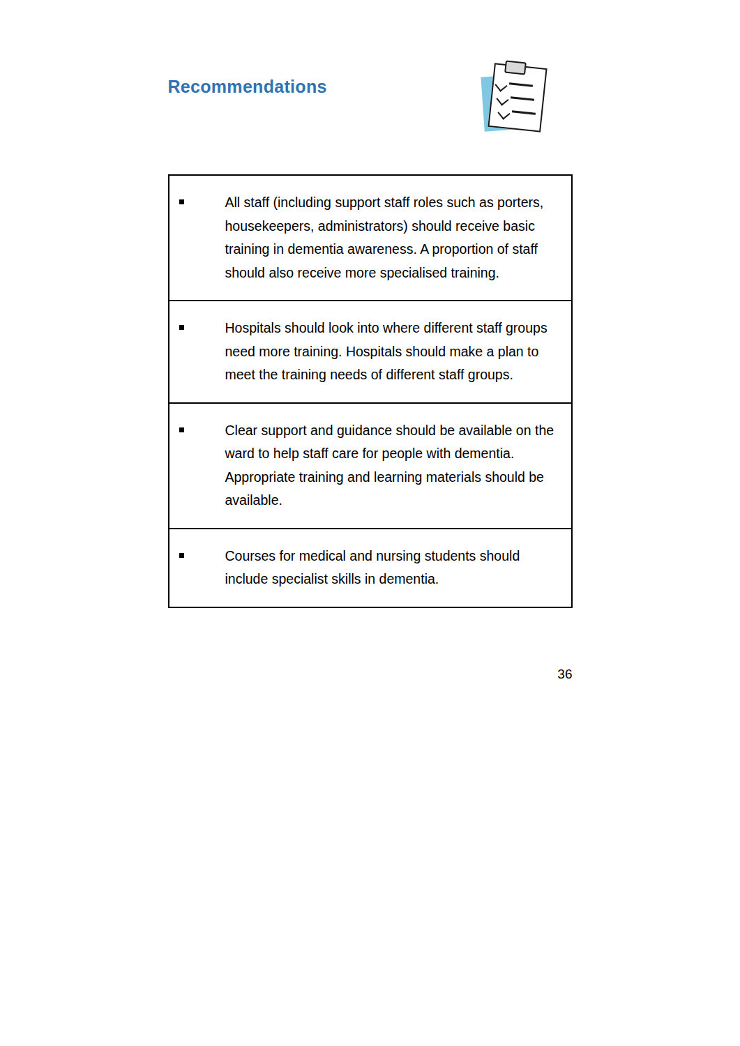Recommendations
| | All staff (including support staff roles such as porters, housekeepers, administrators) should receive basic training in dementia awareness. A proportion of staff should also receive more specialised training. |
| | Hospitals should look into where different staff groups need more training. Hospitals should make a plan to meet the training needs of different staff groups. |
| | Clear support and guidance should be available on the ward to help staff care for people with dementia. Appropriate training and learning materials should be available. |
| | Courses for medical and nursing students should include specialist skills in dementia. |
36